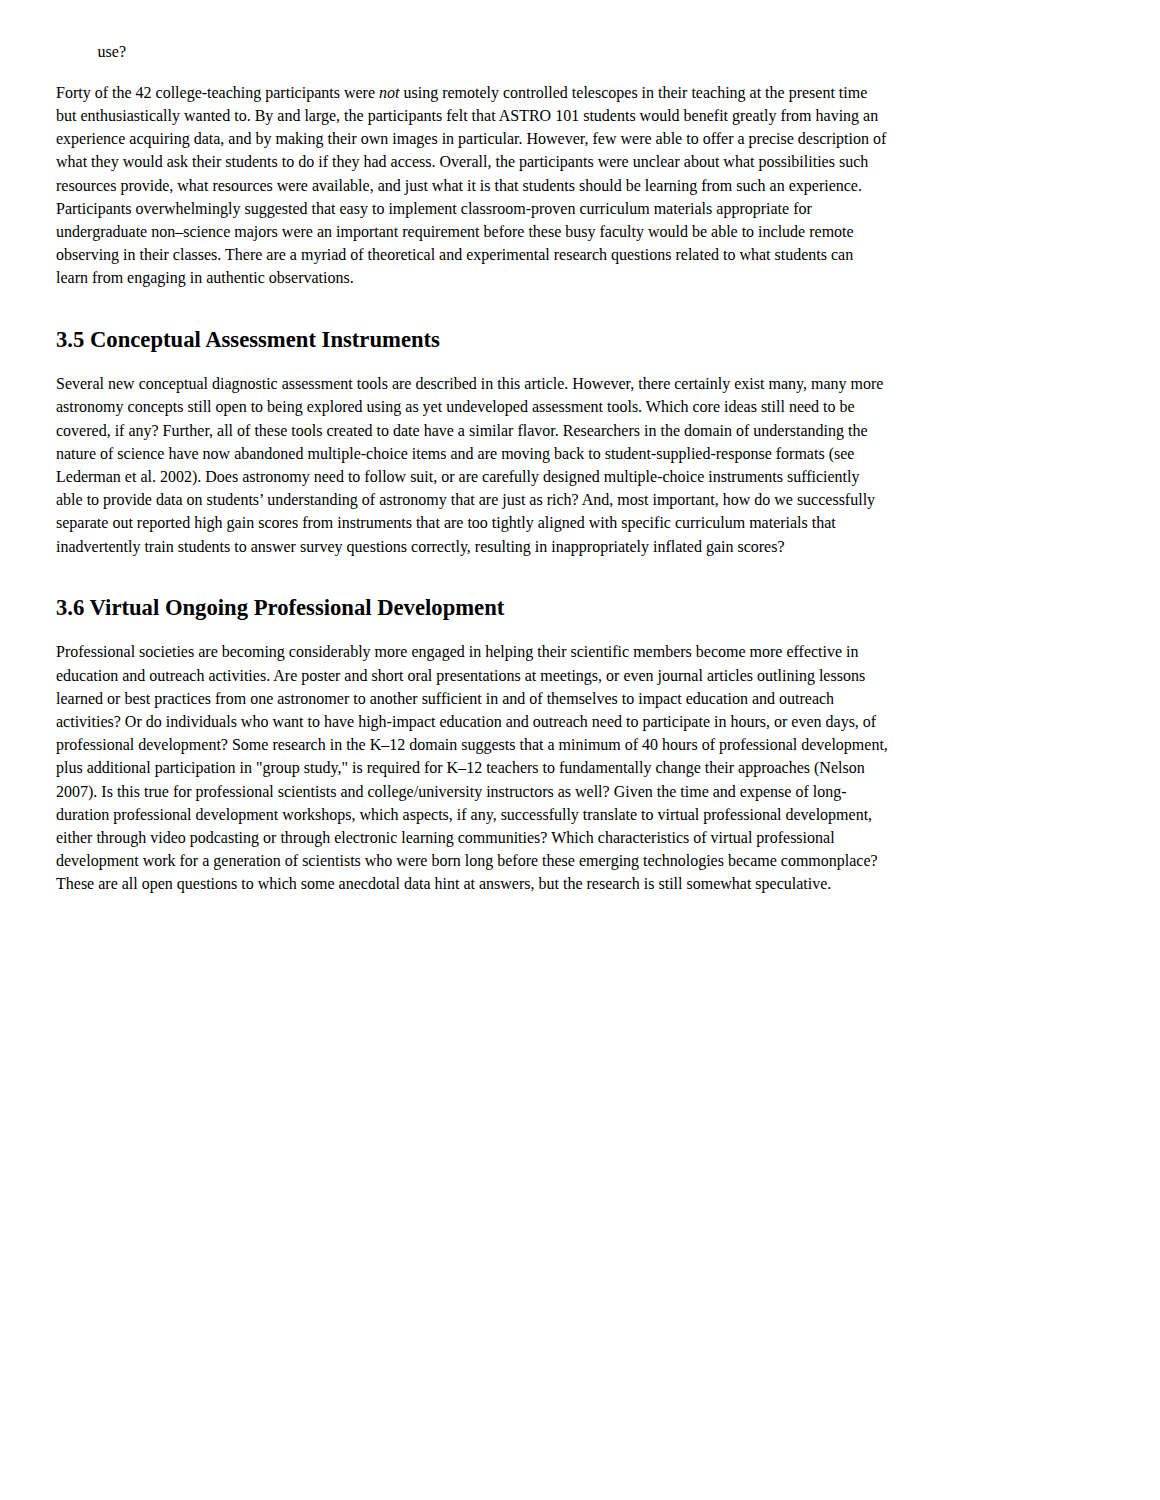use?
Forty of the 42 college-teaching participants were not using remotely controlled telescopes in their teaching at the present time but enthusiastically wanted to. By and large, the participants felt that ASTRO 101 students would benefit greatly from having an experience acquiring data, and by making their own images in particular. However, few were able to offer a precise description of what they would ask their students to do if they had access. Overall, the participants were unclear about what possibilities such resources provide, what resources were available, and just what it is that students should be learning from such an experience. Participants overwhelmingly suggested that easy to implement classroom-proven curriculum materials appropriate for undergraduate non–science majors were an important requirement before these busy faculty would be able to include remote observing in their classes. There are a myriad of theoretical and experimental research questions related to what students can learn from engaging in authentic observations.
3.5 Conceptual Assessment Instruments
Several new conceptual diagnostic assessment tools are described in this article. However, there certainly exist many, many more astronomy concepts still open to being explored using as yet undeveloped assessment tools. Which core ideas still need to be covered, if any? Further, all of these tools created to date have a similar flavor. Researchers in the domain of understanding the nature of science have now abandoned multiple-choice items and are moving back to student-supplied-response formats (see Lederman et al. 2002). Does astronomy need to follow suit, or are carefully designed multiple-choice instruments sufficiently able to provide data on students’ understanding of astronomy that are just as rich? And, most important, how do we successfully separate out reported high gain scores from instruments that are too tightly aligned with specific curriculum materials that inadvertently train students to answer survey questions correctly, resulting in inappropriately inflated gain scores?
3.6 Virtual Ongoing Professional Development
Professional societies are becoming considerably more engaged in helping their scientific members become more effective in education and outreach activities. Are poster and short oral presentations at meetings, or even journal articles outlining lessons learned or best practices from one astronomer to another sufficient in and of themselves to impact education and outreach activities? Or do individuals who want to have high-impact education and outreach need to participate in hours, or even days, of professional development? Some research in the K–12 domain suggests that a minimum of 40 hours of professional development, plus additional participation in "group study," is required for K–12 teachers to fundamentally change their approaches (Nelson 2007). Is this true for professional scientists and college/university instructors as well? Given the time and expense of long-duration professional development workshops, which aspects, if any, successfully translate to virtual professional development, either through video podcasting or through electronic learning communities? Which characteristics of virtual professional development work for a generation of scientists who were born long before these emerging technologies became commonplace? These are all open questions to which some anecdotal data hint at answers, but the research is still somewhat speculative.